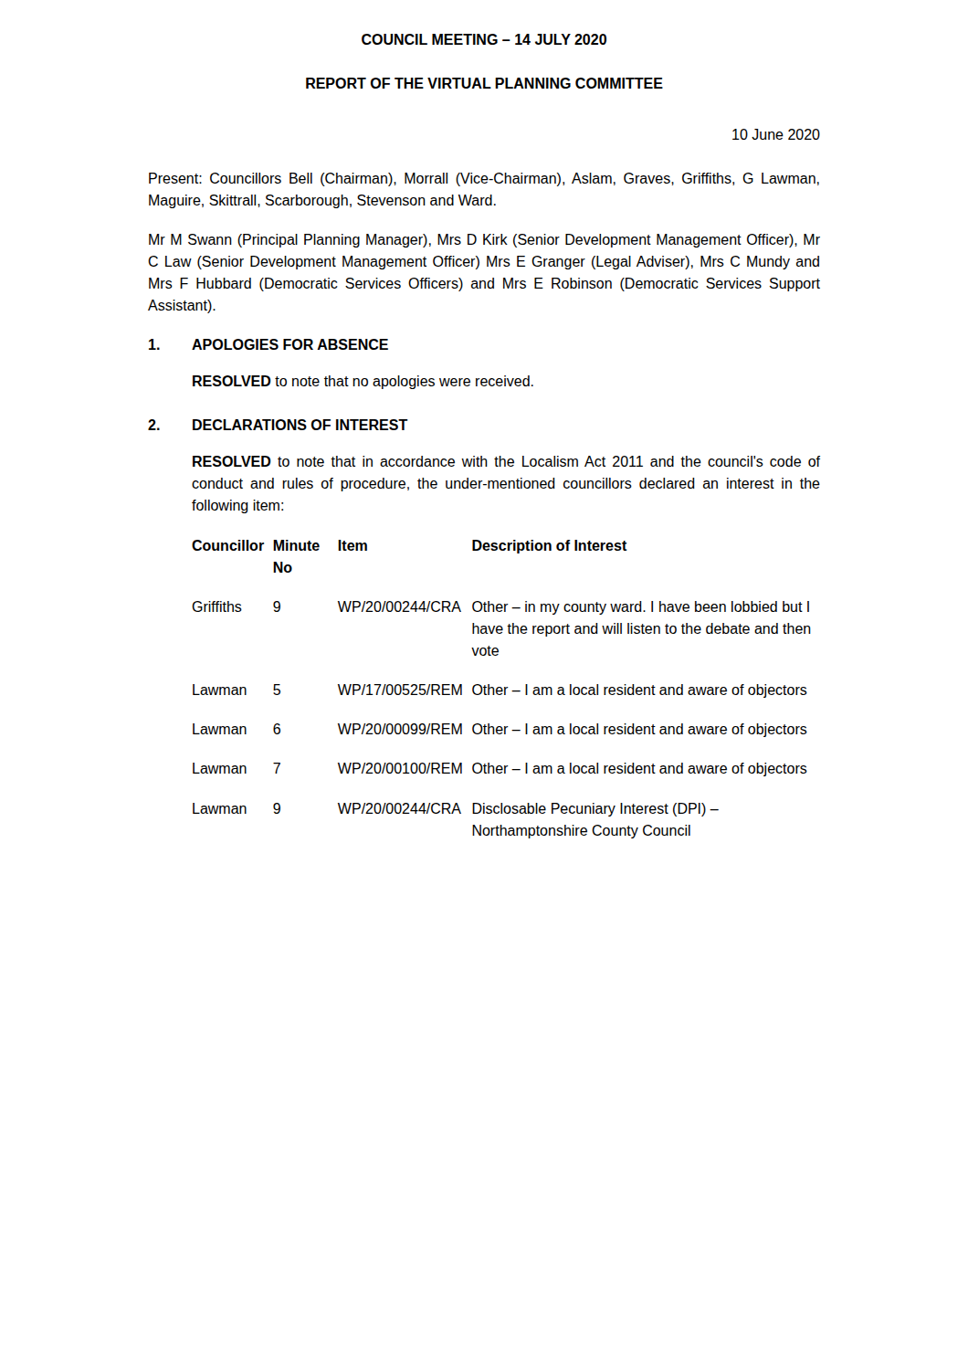Council Meeting – 14 July 2020
Report of the Virtual Planning Committee
10 June 2020
Present: Councillors Bell (Chairman), Morrall (Vice-Chairman), Aslam, Graves, Griffiths, G Lawman, Maguire, Skittrall, Scarborough, Stevenson and Ward.
Mr M Swann (Principal Planning Manager), Mrs D Kirk (Senior Development Management Officer), Mr C Law (Senior Development Management Officer) Mrs E Granger (Legal Adviser), Mrs C Mundy and Mrs F Hubbard (Democratic Services Officers) and Mrs E Robinson (Democratic Services Support Assistant).
Apologies for Absence
RESOLVED to note that no apologies were received.
Declarations of Interest
RESOLVED to note that in accordance with the Localism Act 2011 and the council's code of conduct and rules of procedure, the under-mentioned councillors declared an interest in the following item:
| Councillor | Minute No | Item | Description of Interest |
| --- | --- | --- | --- |
| Griffiths | 9 | WP/20/00244/CRA | Other – in my county ward. I have been lobbied but I have the report and will listen to the debate and then vote |
| Lawman | 5 | WP/17/00525/REM | Other – I am a local resident and aware of objectors |
| Lawman | 6 | WP/20/00099/REM | Other – I am a local resident and aware of objectors |
| Lawman | 7 | WP/20/00100/REM | Other – I am a local resident and aware of objectors |
| Lawman | 9 | WP/20/00244/CRA | Disclosable Pecuniary Interest (DPI) – Northamptonshire County Council |